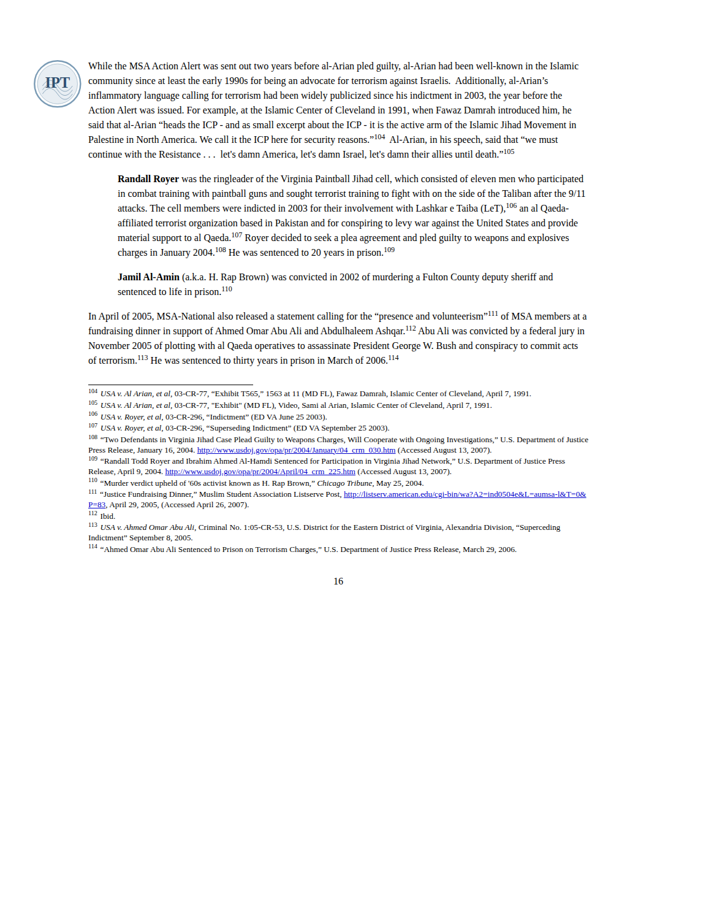IPT
While the MSA Action Alert was sent out two years before al-Arian pled guilty, al-Arian had been well-known in the Islamic community since at least the early 1990s for being an advocate for terrorism against Israelis. Additionally, al-Arian’s inflammatory language calling for terrorism had been widely publicized since his indictment in 2003, the year before the Action Alert was issued. For example, at the Islamic Center of Cleveland in 1991, when Fawaz Damrah introduced him, he said that al-Arian “heads the ICP - and as small excerpt about the ICP - it is the active arm of the Islamic Jihad Movement in Palestine in North America. We call it the ICP here for security reasons.”104 Al-Arian, in his speech, said that “we must continue with the Resistance . . . let's damn America, let's damn Israel, let's damn their allies until death.”105
Randall Royer was the ringleader of the Virginia Paintball Jihad cell, which consisted of eleven men who participated in combat training with paintball guns and sought terrorist training to fight with on the side of the Taliban after the 9/11 attacks. The cell members were indicted in 2003 for their involvement with Lashkar e Taiba (LeT),106 an al Qaeda-affiliated terrorist organization based in Pakistan and for conspiring to levy war against the United States and provide material support to al Qaeda.107 Royer decided to seek a plea agreement and pled guilty to weapons and explosives charges in January 2004.108 He was sentenced to 20 years in prison.109
Jamil Al-Amin (a.k.a. H. Rap Brown) was convicted in 2002 of murdering a Fulton County deputy sheriff and sentenced to life in prison.110
In April of 2005, MSA-National also released a statement calling for the “presence and volunteerism”111 of MSA members at a fundraising dinner in support of Ahmed Omar Abu Ali and Abdulhaleem Ashqar.112 Abu Ali was convicted by a federal jury in November 2005 of plotting with al Qaeda operatives to assassinate President George W. Bush and conspiracy to commit acts of terrorism.113 He was sentenced to thirty years in prison in March of 2006.114
104 USA v. Al Arian, et al, 03-CR-77, “Exhibit T565,” 1563 at 11 (MD FL), Fawaz Damrah, Islamic Center of Cleveland, April 7, 1991.
105 USA v. Al Arian, et al, 03-CR-77, "Exhibit" (MD FL), Video, Sami al Arian, Islamic Center of Cleveland, April 7, 1991.
106 USA v. Royer, et al, 03-CR-296, “Indictment” (ED VA June 25 2003).
107 USA v. Royer, et al, 03-CR-296, “Superseding Indictment” (ED VA September 25 2003).
108 “Two Defendants in Virginia Jihad Case Plead Guilty to Weapons Charges, Will Cooperate with Ongoing Investigations,” U.S. Department of Justice Press Release, January 16, 2004. http://www.usdoj.gov/opa/pr/2004/January/04_crm_030.htm (Accessed August 13, 2007).
109 “Randall Todd Royer and Ibrahim Ahmed Al-Hamdi Sentenced for Participation in Virginia Jihad Network,” U.S. Department of Justice Press Release, April 9, 2004. http://www.usdoj.gov/opa/pr/2004/April/04_crm_225.htm (Accessed August 13, 2007).
110 “Murder verdict upheld of '60s activist known as H. Rap Brown,” Chicago Tribune, May 25, 2004.
111 “Justice Fundraising Dinner,” Muslim Student Association Listserve Post, http://listserv.american.edu/cgi-bin/wa?A2=ind0504e&L=aumsa-l&T=0&P=83, April 29, 2005, (Accessed April 26, 2007).
112 Ibid.
113 USA v. Ahmed Omar Abu Ali, Criminal No. 1:05-CR-53, U.S. District for the Eastern District of Virginia, Alexandria Division, “Superceding Indictment” September 8, 2005.
114 “Ahmed Omar Abu Ali Sentenced to Prison on Terrorism Charges,” U.S. Department of Justice Press Release, March 29, 2006.
16